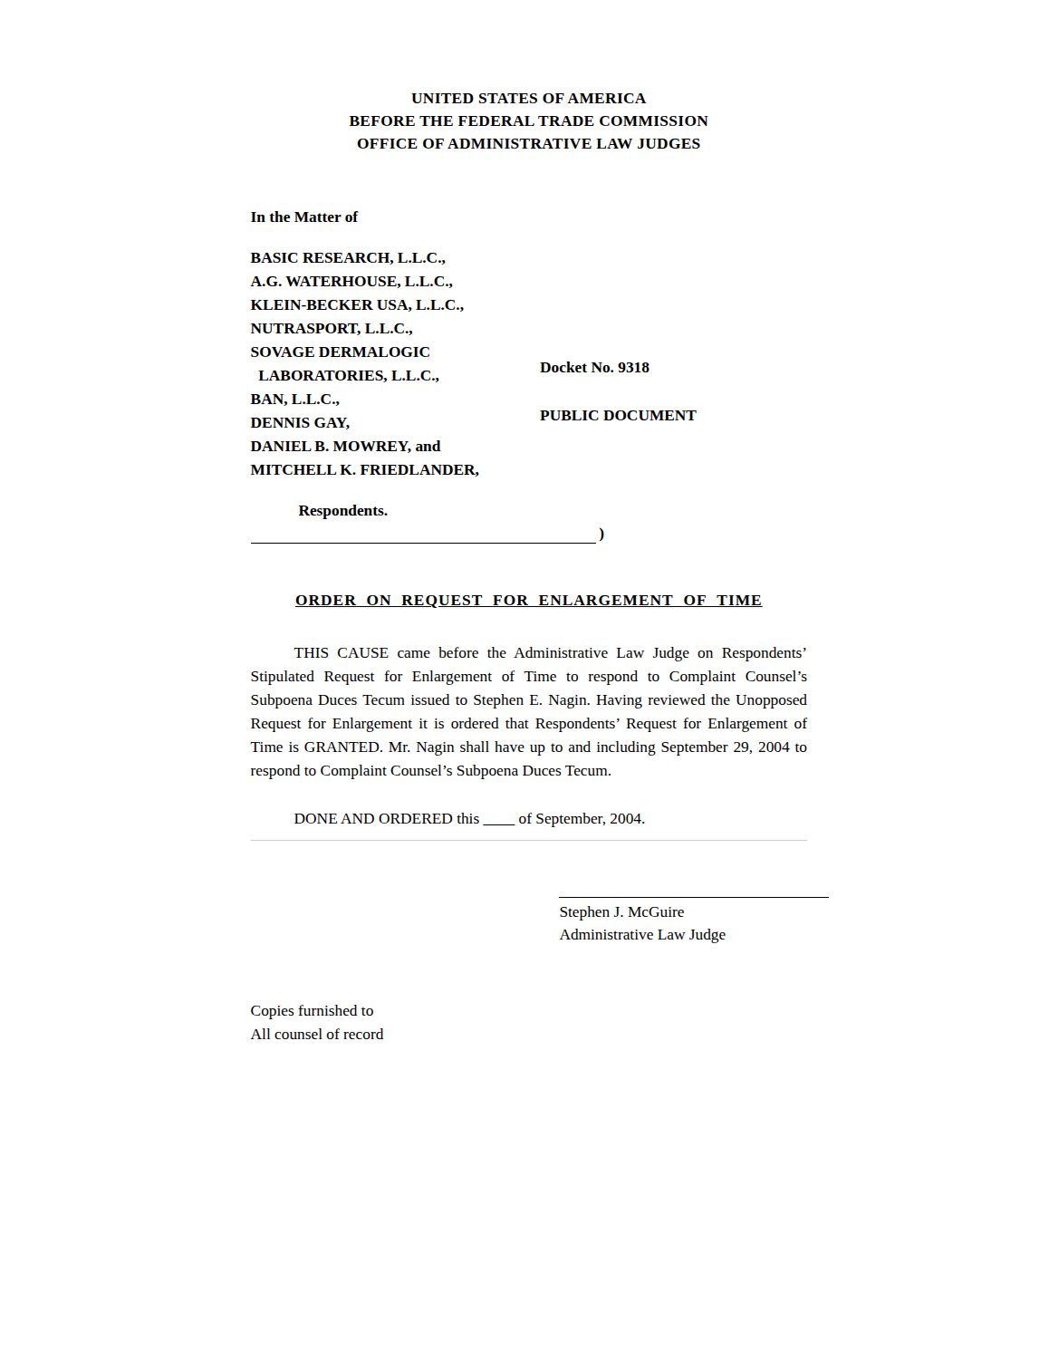UNITED STATES OF AMERICA
BEFORE THE FEDERAL TRADE COMMISSION
OFFICE OF ADMINISTRATIVE LAW JUDGES
| In the Matter of BASIC RESEARCH, L.L.C., A.G. WATERHOUSE, L.L.C., KLEIN-BECKER USA, L.L.C., NUTRASPORT, L.L.C., SOVAGE DERMALOGIC LABORATORIES, L.L.C., BAN, L.L.C., DENNIS GAY, DANIEL B. MOWREY, and MITCHELL K. FRIEDLANDER, Respondents. | Docket No. 9318 PUBLIC DOCUMENT |
)
ORDER ON REQUEST FOR ENLARGEMENT OF TIME
THIS CAUSE came before the Administrative Law Judge on Respondents’ Stipulated Request for Enlargement of Time to respond to Complaint Counsel’s Subpoena Duces Tecum issued to Stephen E. Nagin. Having reviewed the Unopposed Request for Enlargement it is ordered that Respondents’ Request for Enlargement of Time is GRANTED. Mr. Nagin shall have up to and including September 29, 2004 to respond to Complaint Counsel’s Subpoena Duces Tecum.
DONE AND ORDERED this ____ of September, 2004.
Stephen J. McGuire
Administrative Law Judge
Copies furnished to
All counsel of record